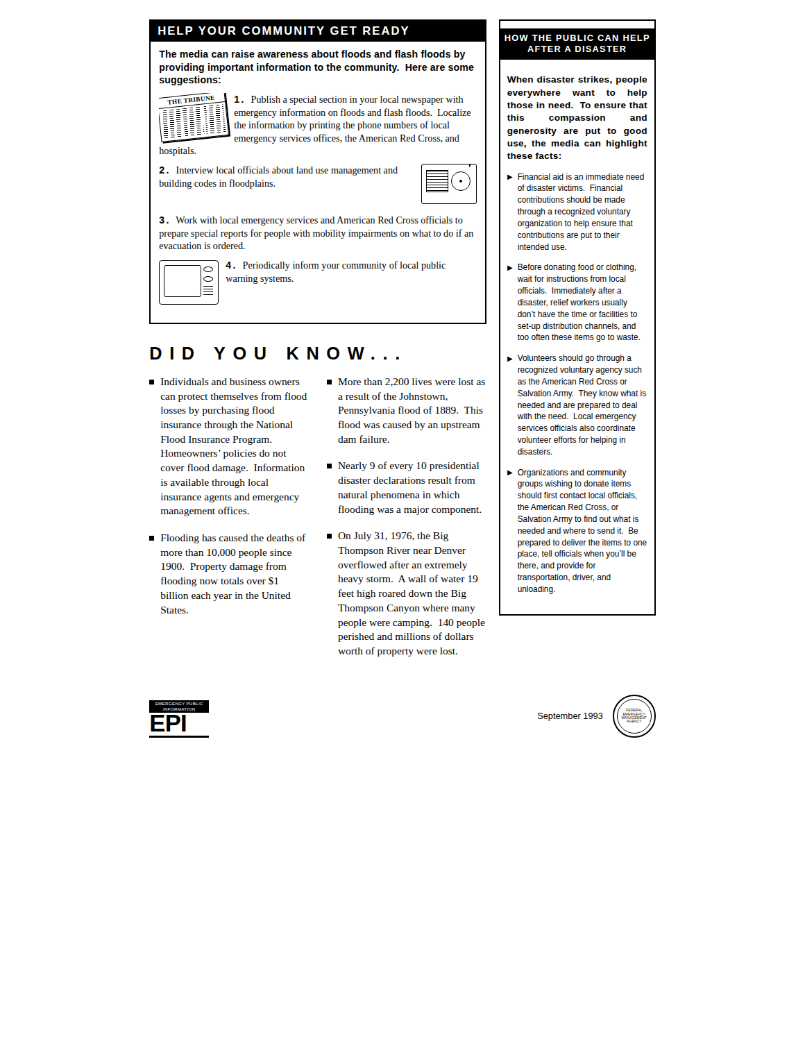Help Your Community Get Ready
The media can raise awareness about floods and flash floods by providing important information to the community. Here are some suggestions:
THE TRIBUNE
1. Publish a special section in your local newspaper with emergency information on floods and flash floods. Localize the information by printing the phone numbers of local emergency services offices, the American Red Cross, and hospitals.
2. Interview local officials about land use management and building codes in floodplains.
3. Work with local emergency services and American Red Cross officials to prepare special reports for people with mobility impairments on what to do if an evacuation is ordered.
4. Periodically inform your community of local public warning systems.
DID YOU KNOW...
Individuals and business owners can protect themselves from flood losses by purchasing flood insurance through the National Flood Insurance Program. Homeowners’ policies do not cover flood damage. Information is available through local insurance agents and emergency management offices.
Flooding has caused the deaths of more than 10,000 people since 1900. Property damage from flooding now totals over $1 billion each year in the United States.
More than 2,200 lives were lost as a result of the Johnstown, Pennsylvania flood of 1889. This flood was caused by an upstream dam failure.
Nearly 9 of every 10 presidential disaster declarations result from natural phenomena in which flooding was a major component.
On July 31, 1976, the Big Thompson River near Denver overflowed after an extremely heavy storm. A wall of water 19 feet high roared down the Big Thompson Canyon where many people were camping. 140 people perished and millions of dollars worth of property were lost.
How the Public Can Help
After a Disaster
When disaster strikes, people everywhere want to help those in need. To ensure that this compassion and generosity are put to good use, the media can highlight these facts:
Financial aid is an immediate need of disaster victims. Financial contributions should be made through a recognized voluntary organization to help ensure that contributions are put to their intended use.
Before donating food or clothing, wait for instructions from local officials. Immediately after a disaster, relief workers usually don’t have the time or facilities to set-up distribution channels, and too often these items go to waste.
Volunteers should go through a recognized voluntary agency such as the American Red Cross or Salvation Army. They know what is needed and are prepared to deal with the need. Local emergency services officials also coordinate volunteer efforts for helping in disasters.
Organizations and community groups wishing to donate items should first contact local officials, the American Red Cross, or Salvation Army to find out what is needed and where to send it. Be prepared to deliver the items to one place, tell officials when you’ll be there, and provide for transportation, driver, and unloading.
Emergency Public Information
EPI
September 1993
FEDERAL
EMERGENCY
MANAGEMENT
AGENCY